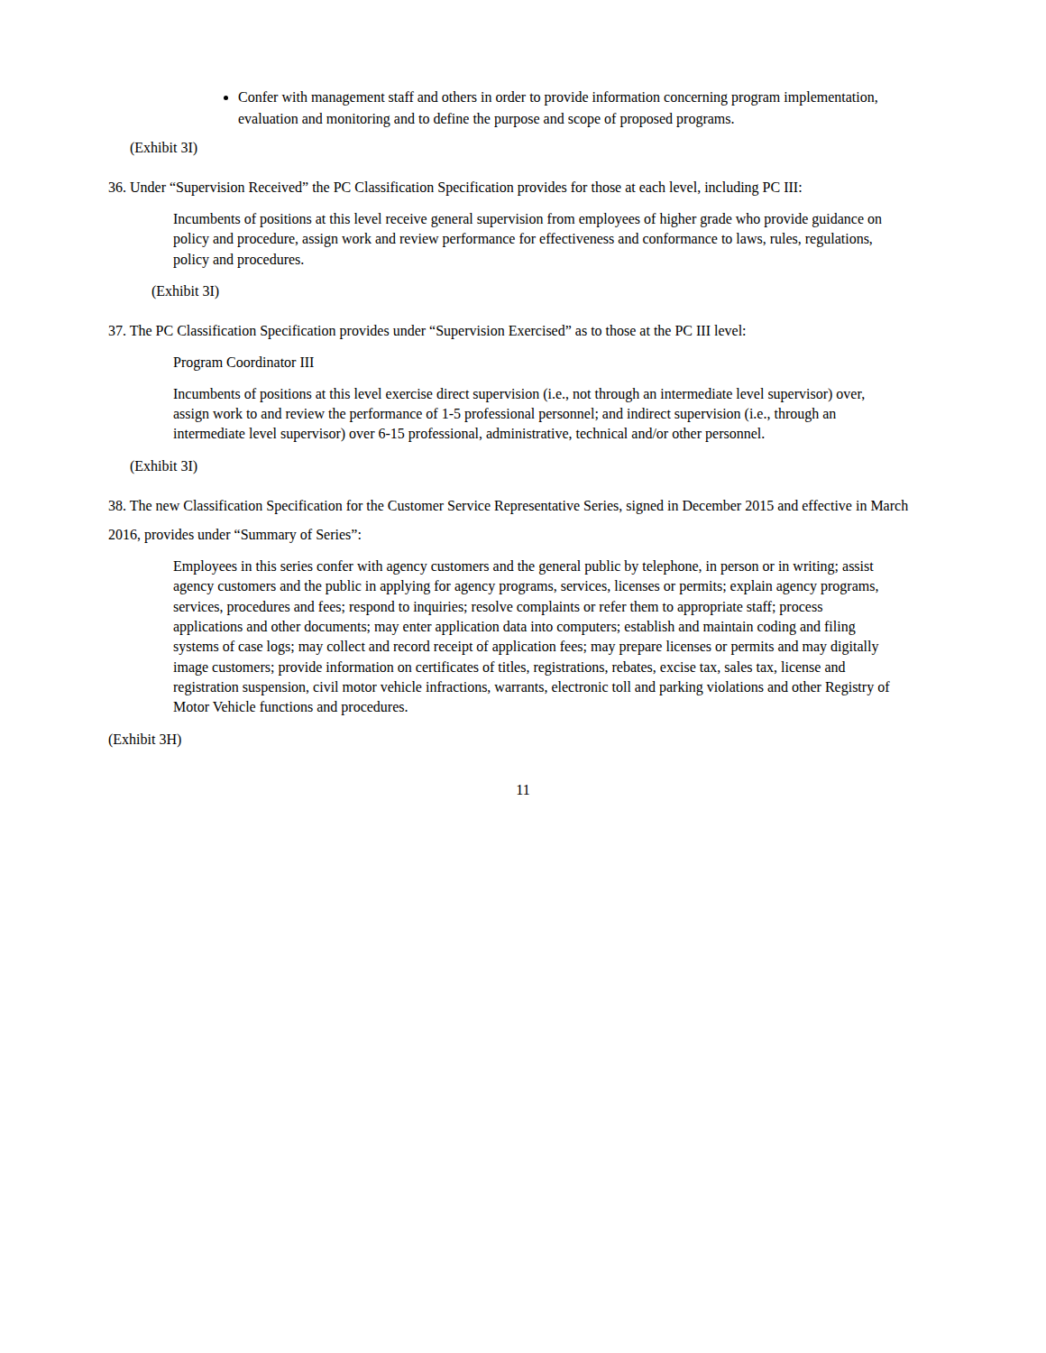Confer with management staff and others in order to provide information concerning program implementation, evaluation and monitoring and to define the purpose and scope of proposed programs.
(Exhibit 3I)
36. Under “Supervision Received” the PC Classification Specification provides for those at each level, including PC III:
Incumbents of positions at this level receive general supervision from employees of higher grade who provide guidance on policy and procedure, assign work and review performance for effectiveness and conformance to laws, rules, regulations, policy and procedures.
(Exhibit 3I)
37. The PC Classification Specification provides under “Supervision Exercised” as to those at the PC III level:
Program Coordinator III
Incumbents of positions at this level exercise direct supervision (i.e., not through an intermediate level supervisor) over, assign work to and review the performance of 1-5 professional personnel; and indirect supervision (i.e., through an intermediate level supervisor) over 6-15 professional, administrative, technical and/or other personnel.
(Exhibit 3I)
38. The new Classification Specification for the Customer Service Representative Series, signed in December 2015 and effective in March 2016, provides under “Summary of Series”:
Employees in this series confer with agency customers and the general public by telephone, in person or in writing; assist agency customers and the public in applying for agency programs, services, licenses or permits; explain agency programs, services, procedures and fees; respond to inquiries; resolve complaints or refer them to appropriate staff; process applications and other documents; may enter application data into computers; establish and maintain coding and filing systems of case logs; may collect and record receipt of application fees; may prepare licenses or permits and may digitally image customers; provide information on certificates of titles, registrations, rebates, excise tax, sales tax, license and registration suspension, civil motor vehicle infractions, warrants, electronic toll and parking violations and other Registry of Motor Vehicle functions and procedures.
(Exhibit 3H)
11